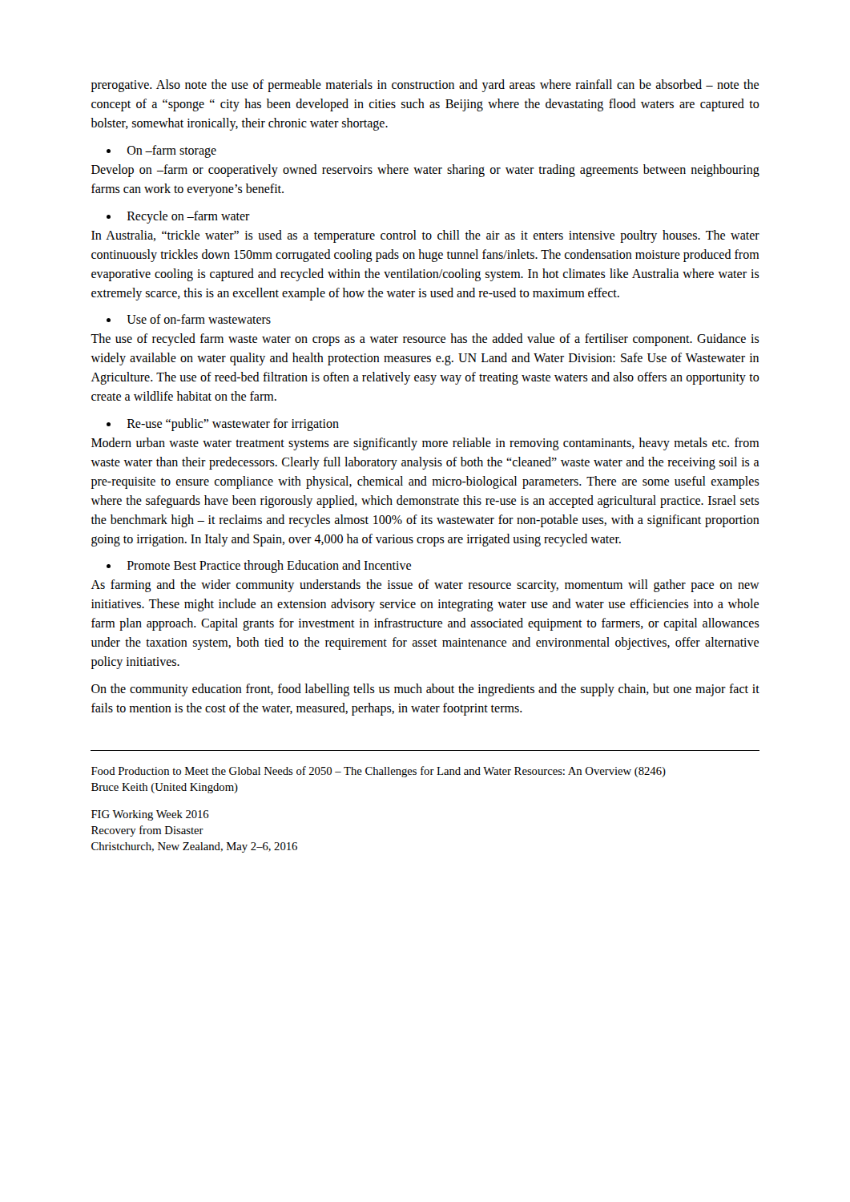prerogative. Also note the use of permeable materials in construction and yard areas where rainfall can be absorbed – note the concept of a “sponge “ city has been developed in cities such as Beijing where the devastating flood waters are captured to bolster, somewhat ironically, their chronic water shortage.
On –farm storage
Develop on –farm or cooperatively owned reservoirs where water sharing or water trading agreements between neighbouring farms can work to everyone’s benefit.
Recycle on –farm water
In Australia, “trickle water” is used as a temperature control to chill the air as it enters intensive poultry houses. The water continuously trickles down 150mm corrugated cooling pads on huge tunnel fans/inlets. The condensation moisture produced from evaporative cooling is captured and recycled within the ventilation/cooling system. In hot climates like Australia where water is extremely scarce, this is an excellent example of how the water is used and re-used to maximum effect.
Use of on-farm wastewaters
The use of recycled farm waste water on crops as a water resource has the added value of a fertiliser component. Guidance is widely available on water quality and health protection measures e.g. UN Land and Water Division: Safe Use of Wastewater in Agriculture. The use of reed-bed filtration is often a relatively easy way of treating waste waters and also offers an opportunity to create a wildlife habitat on the farm.
Re-use “public” wastewater for irrigation
Modern urban waste water treatment systems are significantly more reliable in removing contaminants, heavy metals etc. from waste water than their predecessors. Clearly full laboratory analysis of both the “cleaned” waste water and the receiving soil is a pre-requisite to ensure compliance with physical, chemical and micro-biological parameters. There are some useful examples where the safeguards have been rigorously applied, which demonstrate this re-use is an accepted agricultural practice. Israel sets the benchmark high – it reclaims and recycles almost 100% of its wastewater for non-potable uses, with a significant proportion going to irrigation. In Italy and Spain, over 4,000 ha of various crops are irrigated using recycled water.
Promote Best Practice through Education and Incentive
As farming and the wider community understands the issue of water resource scarcity, momentum will gather pace on new initiatives. These might include an extension advisory service on integrating water use and water use efficiencies into a whole farm plan approach. Capital grants for investment in infrastructure and associated equipment to farmers, or capital allowances under the taxation system, both tied to the requirement for asset maintenance and environmental objectives, offer alternative policy initiatives.
On the community education front, food labelling tells us much about the ingredients and the supply chain, but one major fact it fails to mention is the cost of the water, measured, perhaps, in water footprint terms.
Food Production to Meet the Global Needs of 2050 – The Challenges for Land and Water Resources: An Overview (8246)
Bruce Keith (United Kingdom)
FIG Working Week 2016
Recovery from Disaster
Christchurch, New Zealand, May 2–6, 2016